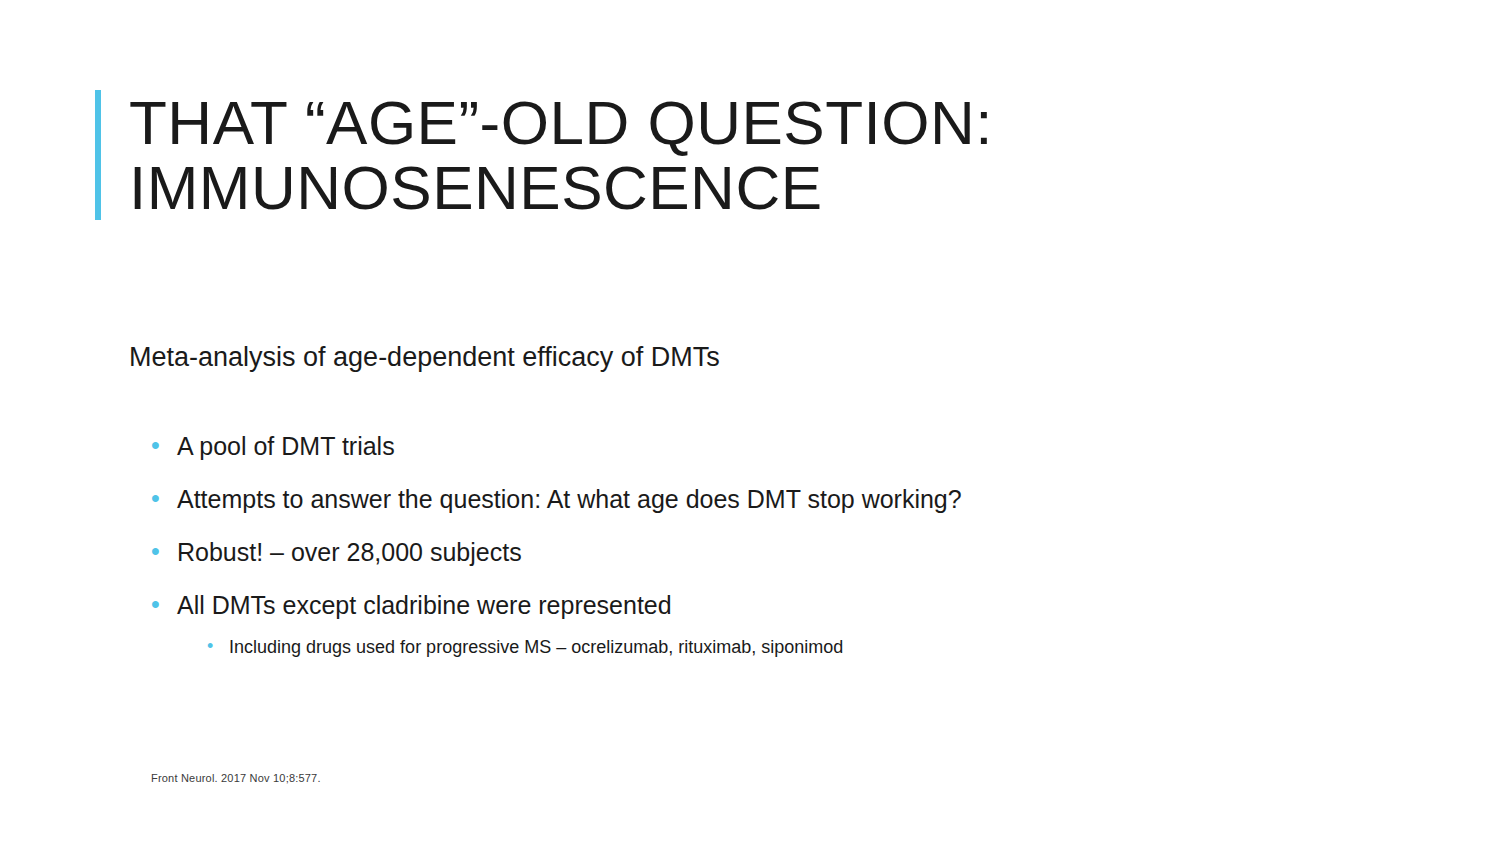That “Age”-Old Question: Immunosenescence
Meta-analysis of age-dependent efficacy of DMTs
A pool of DMT trials
Attempts to answer the question: At what age does DMT stop working?
Robust! – over 28,000 subjects
All DMTs except cladribine were represented
Including drugs used for progressive MS – ocrelizumab, rituximab, siponimod
Front Neurol. 2017 Nov 10;8:577.